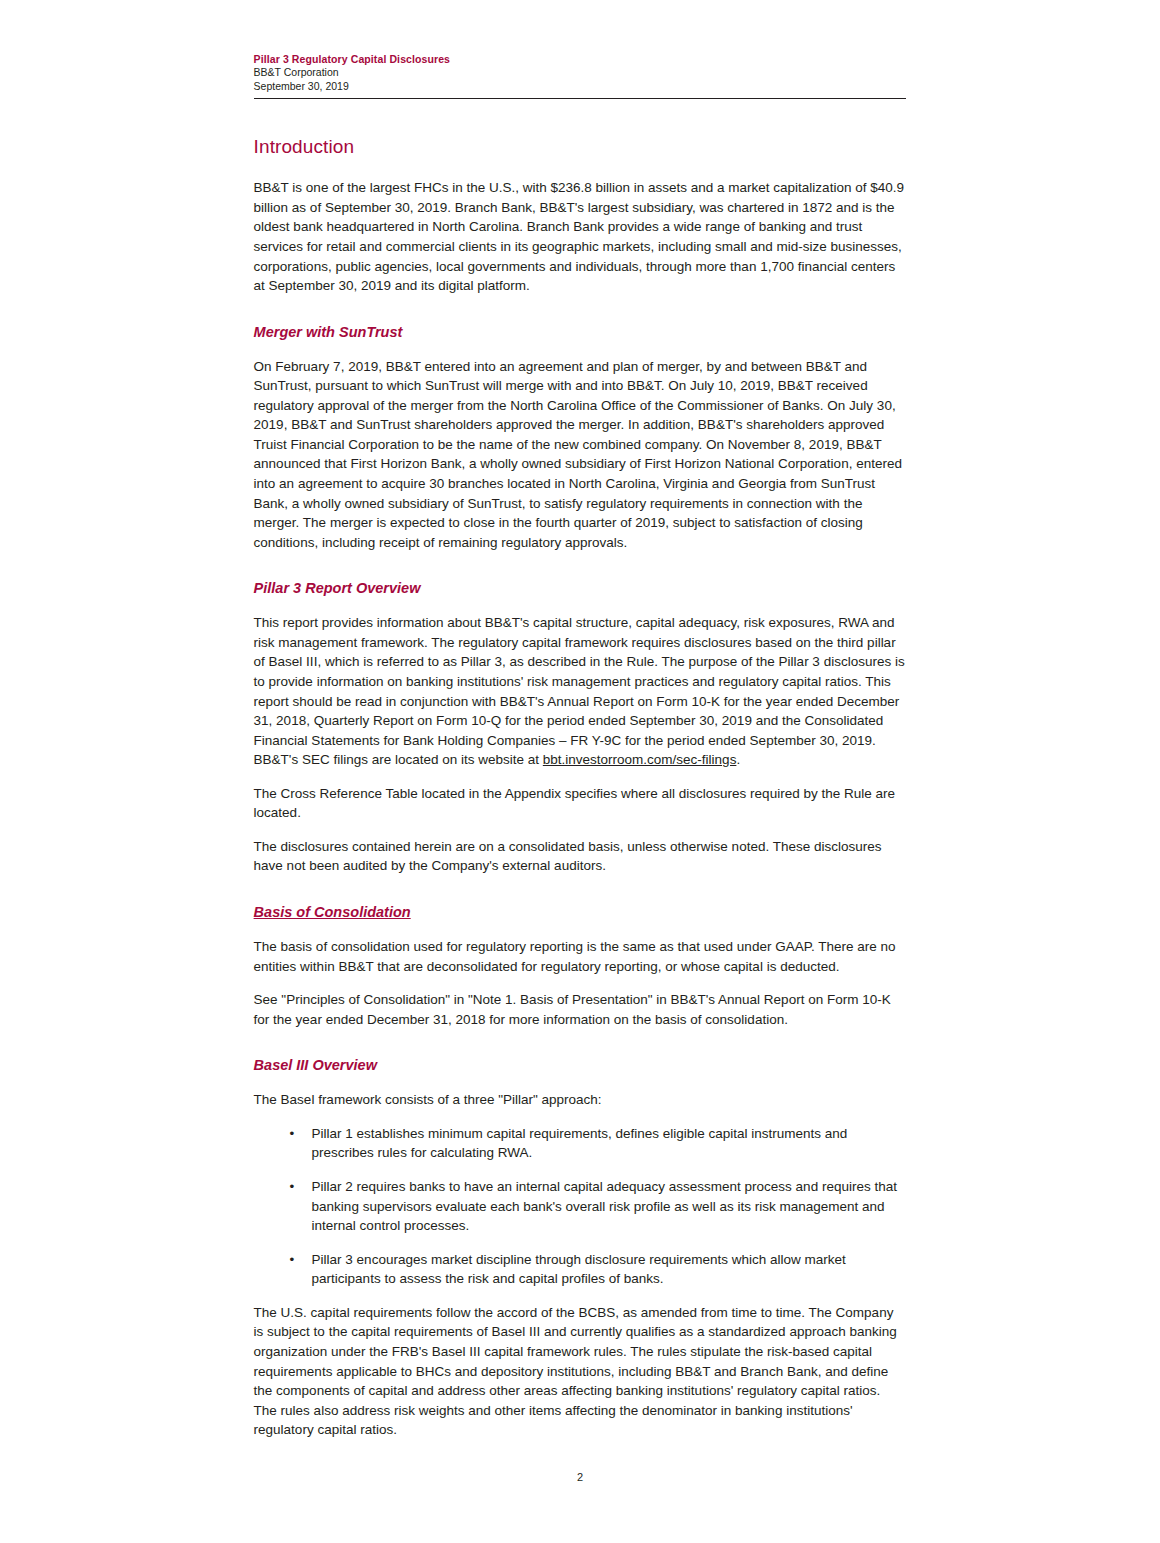Pillar 3 Regulatory Capital Disclosures
BB&T Corporation
September 30, 2019
Introduction
BB&T is one of the largest FHCs in the U.S., with $236.8 billion in assets and a market capitalization of $40.9 billion as of September 30, 2019. Branch Bank, BB&T's largest subsidiary, was chartered in 1872 and is the oldest bank headquartered in North Carolina. Branch Bank provides a wide range of banking and trust services for retail and commercial clients in its geographic markets, including small and mid-size businesses, corporations, public agencies, local governments and individuals, through more than 1,700 financial centers at September 30, 2019 and its digital platform.
Merger with SunTrust
On February 7, 2019, BB&T entered into an agreement and plan of merger, by and between BB&T and SunTrust, pursuant to which SunTrust will merge with and into BB&T. On July 10, 2019, BB&T received regulatory approval of the merger from the North Carolina Office of the Commissioner of Banks. On July 30, 2019, BB&T and SunTrust shareholders approved the merger. In addition, BB&T's shareholders approved Truist Financial Corporation to be the name of the new combined company. On November 8, 2019, BB&T announced that First Horizon Bank, a wholly owned subsidiary of First Horizon National Corporation, entered into an agreement to acquire 30 branches located in North Carolina, Virginia and Georgia from SunTrust Bank, a wholly owned subsidiary of SunTrust, to satisfy regulatory requirements in connection with the merger. The merger is expected to close in the fourth quarter of 2019, subject to satisfaction of closing conditions, including receipt of remaining regulatory approvals.
Pillar 3 Report Overview
This report provides information about BB&T's capital structure, capital adequacy, risk exposures, RWA and risk management framework. The regulatory capital framework requires disclosures based on the third pillar of Basel III, which is referred to as Pillar 3, as described in the Rule. The purpose of the Pillar 3 disclosures is to provide information on banking institutions' risk management practices and regulatory capital ratios. This report should be read in conjunction with BB&T's Annual Report on Form 10-K for the year ended December 31, 2018, Quarterly Report on Form 10-Q for the period ended September 30, 2019 and the Consolidated Financial Statements for Bank Holding Companies – FR Y-9C for the period ended September 30, 2019. BB&T's SEC filings are located on its website at bbt.investorroom.com/sec-filings.
The Cross Reference Table located in the Appendix specifies where all disclosures required by the Rule are located.
The disclosures contained herein are on a consolidated basis, unless otherwise noted. These disclosures have not been audited by the Company's external auditors.
Basis of Consolidation
The basis of consolidation used for regulatory reporting is the same as that used under GAAP. There are no entities within BB&T that are deconsolidated for regulatory reporting, or whose capital is deducted.
See "Principles of Consolidation" in "Note 1. Basis of Presentation" in BB&T's Annual Report on Form 10-K for the year ended December 31, 2018 for more information on the basis of consolidation.
Basel III Overview
The Basel framework consists of a three "Pillar" approach:
Pillar 1 establishes minimum capital requirements, defines eligible capital instruments and prescribes rules for calculating RWA.
Pillar 2 requires banks to have an internal capital adequacy assessment process and requires that banking supervisors evaluate each bank's overall risk profile as well as its risk management and internal control processes.
Pillar 3 encourages market discipline through disclosure requirements which allow market participants to assess the risk and capital profiles of banks.
The U.S. capital requirements follow the accord of the BCBS, as amended from time to time. The Company is subject to the capital requirements of Basel III and currently qualifies as a standardized approach banking organization under the FRB's Basel III capital framework rules. The rules stipulate the risk-based capital requirements applicable to BHCs and depository institutions, including BB&T and Branch Bank, and define the components of capital and address other areas affecting banking institutions' regulatory capital ratios. The rules also address risk weights and other items affecting the denominator in banking institutions' regulatory capital ratios.
2